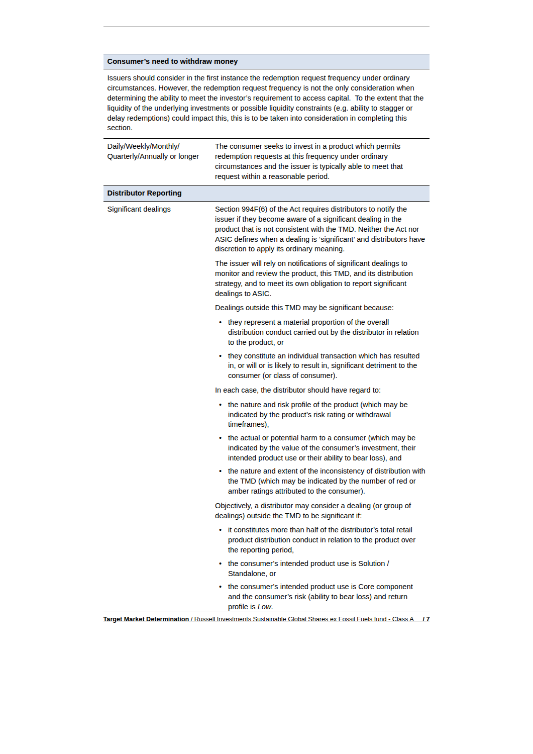| Consumer’s need to withdraw money |
| Issuers should consider in the first instance the redemption request frequency under ordinary circumstances. However, the redemption request frequency is not the only consideration when determining the ability to meet the investor’s requirement to access capital. To the extent that the liquidity of the underlying investments or possible liquidity constraints (e.g. ability to stagger or delay redemptions) could impact this, this is to be taken into consideration in completing this section. |
| Daily/Weekly/Monthly/ Quarterly/Annually or longer | The consumer seeks to invest in a product which permits redemption requests at this frequency under ordinary circumstances and the issuer is typically able to meet that request within a reasonable period. |
| Distributor Reporting |
| Significant dealings | Section 994F(6) of the Act requires distributors to notify the issuer if they become aware of a significant dealing in the product that is not consistent with the TMD. Neither the Act nor ASIC defines when a dealing is ‘significant’ and distributors have discretion to apply its ordinary meaning. The issuer will rely on notifications of significant dealings to monitor and review the product, this TMD, and its distribution strategy, and to meet its own obligation to report significant dealings to ASIC. Dealings outside this TMD may be significant because: they represent a material proportion of the overall distribution conduct carried out by the distributor in relation to the product, or they constitute an individual transaction which has resulted in, or will or is likely to result in, significant detriment to the consumer (or class of consumer). In each case, the distributor should have regard to: the nature and risk profile of the product (which may be indicated by the product’s risk rating or withdrawal timeframes), the actual or potential harm to a consumer (which may be indicated by the value of the consumer’s investment, their intended product use or their ability to bear loss), and the nature and extent of the inconsistency of distribution with the TMD (which may be indicated by the number of red or amber ratings attributed to the consumer). Objectively, a distributor may consider a dealing (or group of dealings) outside the TMD to be significant if: it constitutes more than half of the distributor’s total retail product distribution conduct in relation to the product over the reporting period, the consumer’s intended product use is Solution / Standalone, or the consumer’s intended product use is Core component and the consumer’s risk (ability to bear loss) and return profile is Low . |
Target Market Determination / Russell Investments Sustainable Global Shares ex Fossil Fuels fund - Class A / 7